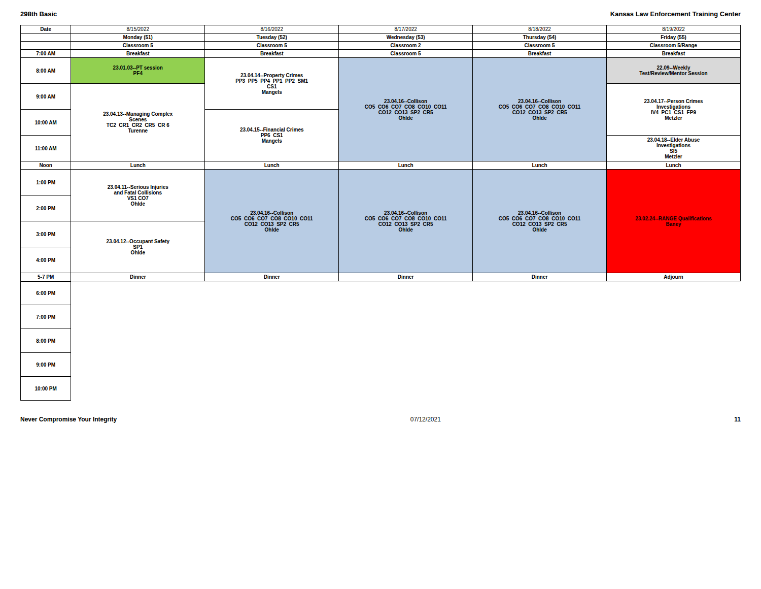298th Basic
Kansas Law Enforcement Training Center
| Date | 8/15/2022 | 8/16/2022 | 8/17/2022 | 8/18/2022 | 8/19/2022 |
| | Monday (51) | Tuesday (52) | Wednesday (53) | Thursday (54) | Friday (55) |
| | Classroom 5 | Classroom 5 | Classroom 2 | Classroom 5 | Classroom 5/Range |
| 7:00 AM | Breakfast | Breakfast | Classroom 5 | Breakfast | Breakfast |
| 8:00 AM | 23.01.03--PT session PF4 | 23.04.14--Property Crimes PP3 PP5 PP4 PP1 PP2 SM1 CS1 Mangels | 23.04.16--Collison CO5 CO6 CO7 CO8 CO10 CO11 CO12 CO13 SP2 CR5 Ohlde | 23.04.16--Collison CO5 CO6 CO7 CO8 CO10 CO11 CO12 CO13 SP2 CR5 Ohlde | 22.09--Weekly Test/Review/Mentor Session |
| 9:00 AM | 23.04.13--Managing Complex Scenes TC2 CR1 CR2 CR5 CR 6 Turenne | 23.04.17--Person Crimes Investigations IV4 PC1 CS1 FP9 Metzler |
| 10:00 AM | 23.04.15--Financial Crimes PP6 CS1 Mangels |
| 11:00 AM | 23.04.18--Elder Abuse Investigations SI5 Metzler |
| Noon | Lunch | Lunch | Lunch | Lunch | Lunch |
| 1:00 PM | 23.04.11--Serious Injuries and Fatal Collisions VS1 CO7 Ohlde | 23.04.16--Collison CO5 CO6 CO7 CO8 CO10 CO11 CO12 CO13 SP2 CR5 Ohlde | 23.04.16--Collison CO5 CO6 CO7 CO8 CO10 CO11 CO12 CO13 SP2 CR5 Ohlde | 23.04.16--Collison CO5 CO6 CO7 CO8 CO10 CO11 CO12 CO13 SP2 CR5 Ohlde | 23.02.24--RANGE Qualifications Baney |
| 2:00 PM |
| 3:00 PM | 23.04.12--Occupant Safety SP1 Ohlde |
| 4:00 PM |
| 5-7 PM | Dinner | Dinner | Dinner | Dinner | Adjourn |
| 6:00 PM | |
| 7:00 PM | |
| 8:00 PM | |
| 9:00 PM | |
| 10:00 PM | |
Never Compromise Your Integrity
07/12/2021
11